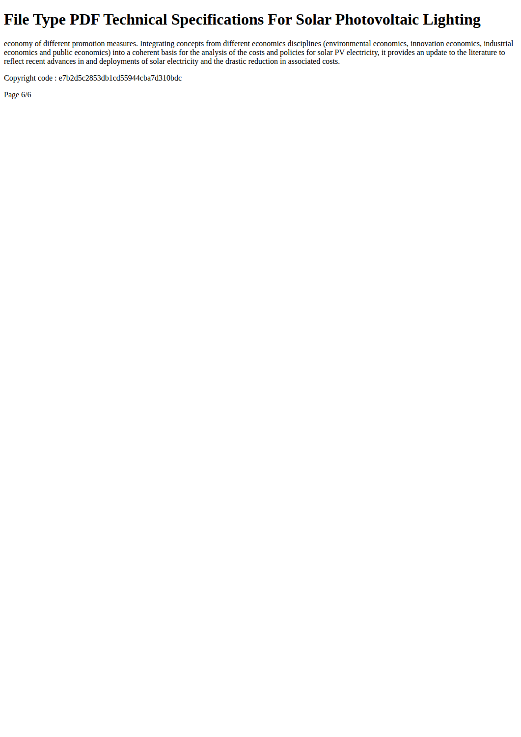File Type PDF Technical Specifications For Solar Photovoltaic Lighting
economy of different promotion measures. Integrating concepts from different economics disciplines (environmental economics, innovation economics, industrial economics and public economics) into a coherent basis for the analysis of the costs and policies for solar PV electricity, it provides an update to the literature to reflect recent advances in and deployments of solar electricity and the drastic reduction in associated costs.
Copyright code : e7b2d5c2853db1cd55944cba7d310bdc
Page 6/6